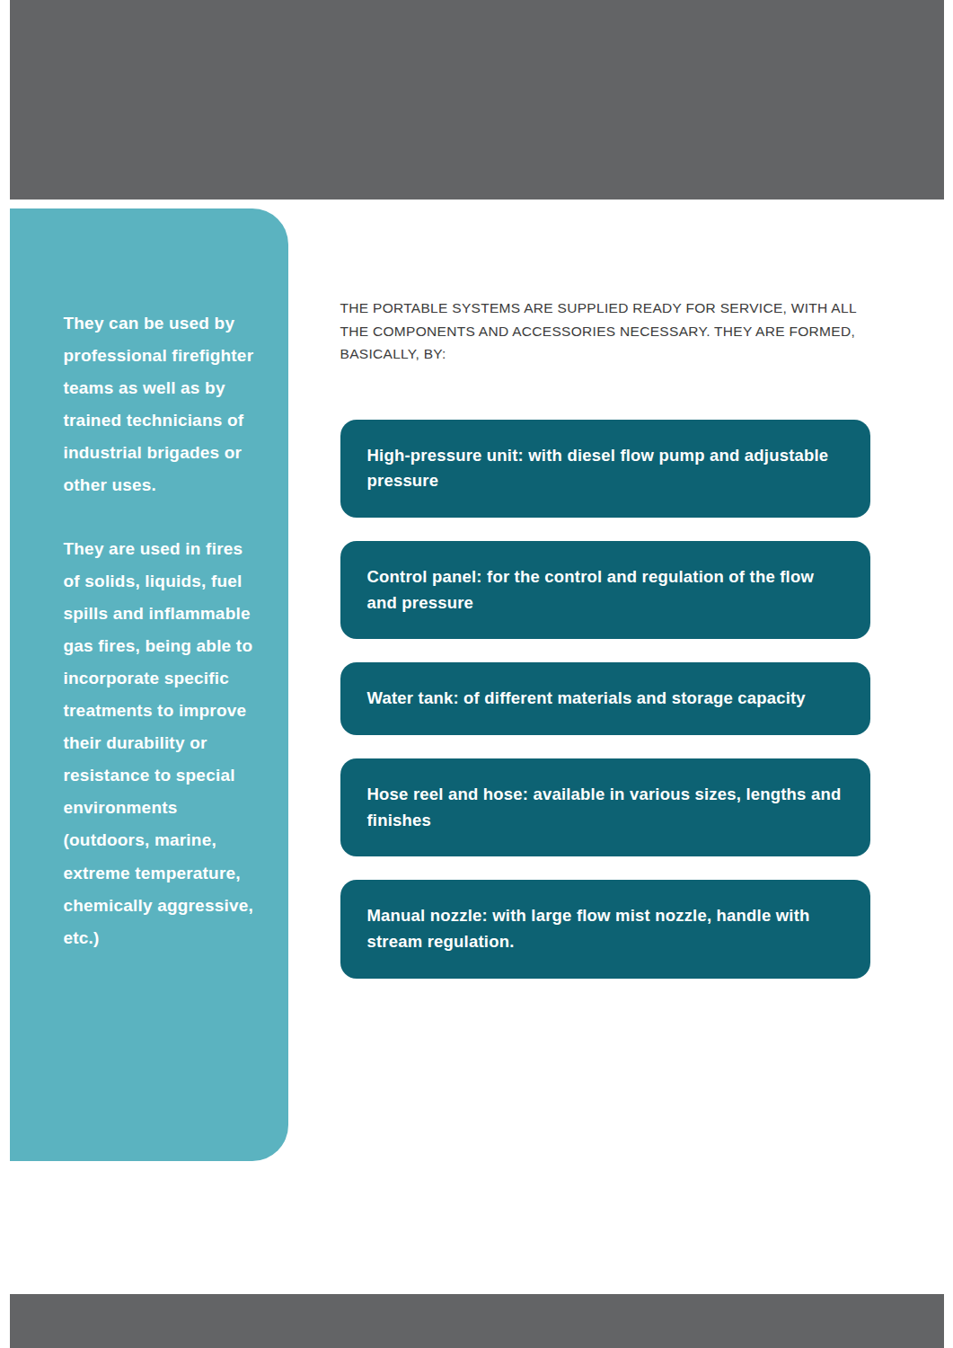They can be used by professional firefighter teams as well as by trained technicians of industrial brigades or other uses.
They are used in fires of solids, liquids, fuel spills and inflammable gas fires, being able to incorporate specific treatments to improve their durability or resistance to special environments (outdoors, marine, extreme temperature, chemically aggressive, etc.)
The portable systems are supplied ready for service, with all the components and accessories necessary. They are formed, basically, by:
High-pressure unit: with diesel flow pump and adjustable pressure
Control panel: for the control and regulation of the flow and pressure
Water tank: of different materials and storage capacity
Hose reel and hose: available in various sizes, lengths and finishes
Manual nozzle: with large flow mist nozzle, handle with stream regulation.